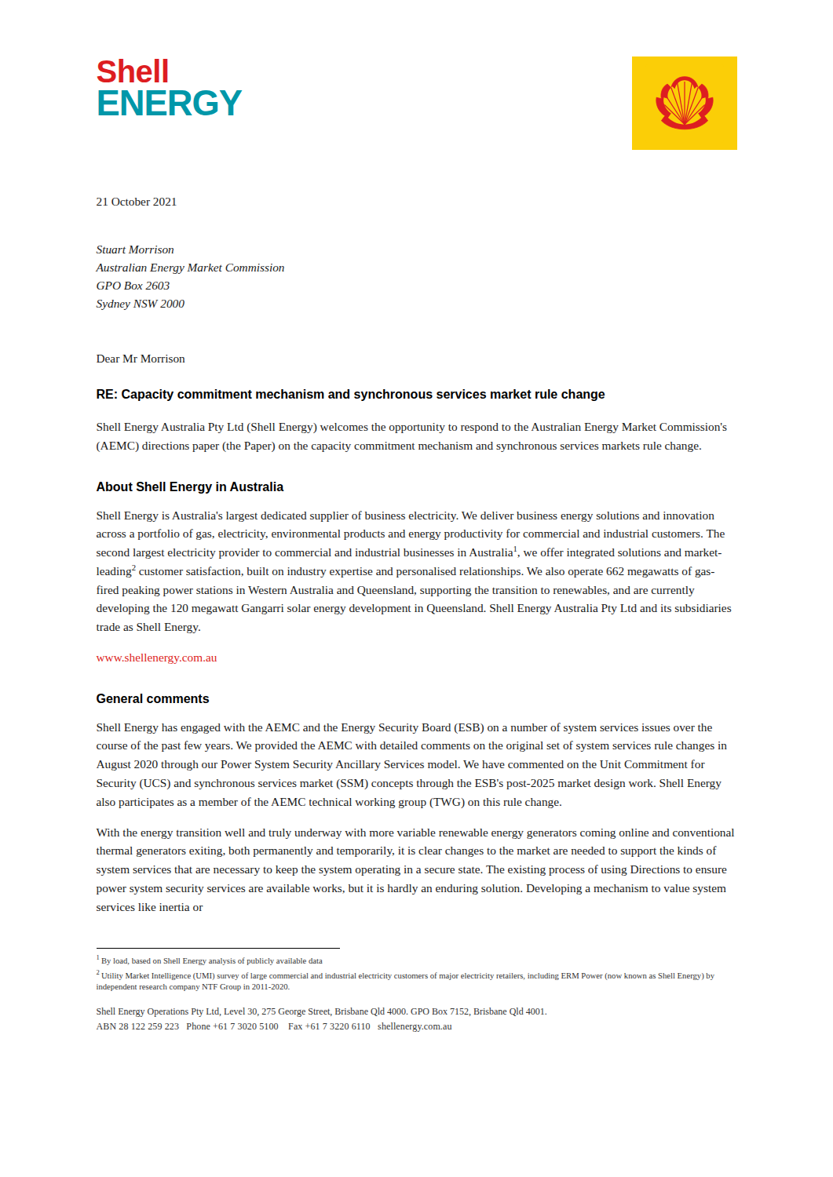Shell ENERGY
21 October 2021
Stuart Morrison
Australian Energy Market Commission
GPO Box 2603
Sydney NSW 2000
Dear Mr Morrison
RE: Capacity commitment mechanism and synchronous services market rule change
Shell Energy Australia Pty Ltd (Shell Energy) welcomes the opportunity to respond to the Australian Energy Market Commission's (AEMC) directions paper (the Paper) on the capacity commitment mechanism and synchronous services markets rule change.
About Shell Energy in Australia
Shell Energy is Australia's largest dedicated supplier of business electricity. We deliver business energy solutions and innovation across a portfolio of gas, electricity, environmental products and energy productivity for commercial and industrial customers. The second largest electricity provider to commercial and industrial businesses in Australia1, we offer integrated solutions and market-leading2 customer satisfaction, built on industry expertise and personalised relationships. We also operate 662 megawatts of gas-fired peaking power stations in Western Australia and Queensland, supporting the transition to renewables, and are currently developing the 120 megawatt Gangarri solar energy development in Queensland. Shell Energy Australia Pty Ltd and its subsidiaries trade as Shell Energy.
www.shellenergy.com.au
General comments
Shell Energy has engaged with the AEMC and the Energy Security Board (ESB) on a number of system services issues over the course of the past few years. We provided the AEMC with detailed comments on the original set of system services rule changes in August 2020 through our Power System Security Ancillary Services model. We have commented on the Unit Commitment for Security (UCS) and synchronous services market (SSM) concepts through the ESB's post-2025 market design work. Shell Energy also participates as a member of the AEMC technical working group (TWG) on this rule change.
With the energy transition well and truly underway with more variable renewable energy generators coming online and conventional thermal generators exiting, both permanently and temporarily, it is clear changes to the market are needed to support the kinds of system services that are necessary to keep the system operating in a secure state. The existing process of using Directions to ensure power system security services are available works, but it is hardly an enduring solution. Developing a mechanism to value system services like inertia or
1 By load, based on Shell Energy analysis of publicly available data
2 Utility Market Intelligence (UMI) survey of large commercial and industrial electricity customers of major electricity retailers, including ERM Power (now known as Shell Energy) by independent research company NTF Group in 2011-2020.
Shell Energy Operations Pty Ltd, Level 30, 275 George Street, Brisbane Qld 4000. GPO Box 7152, Brisbane Qld 4001.
ABN 28 122 259 223 Phone +61 7 3020 5100 Fax +61 7 3220 6110 shellenergy.com.au